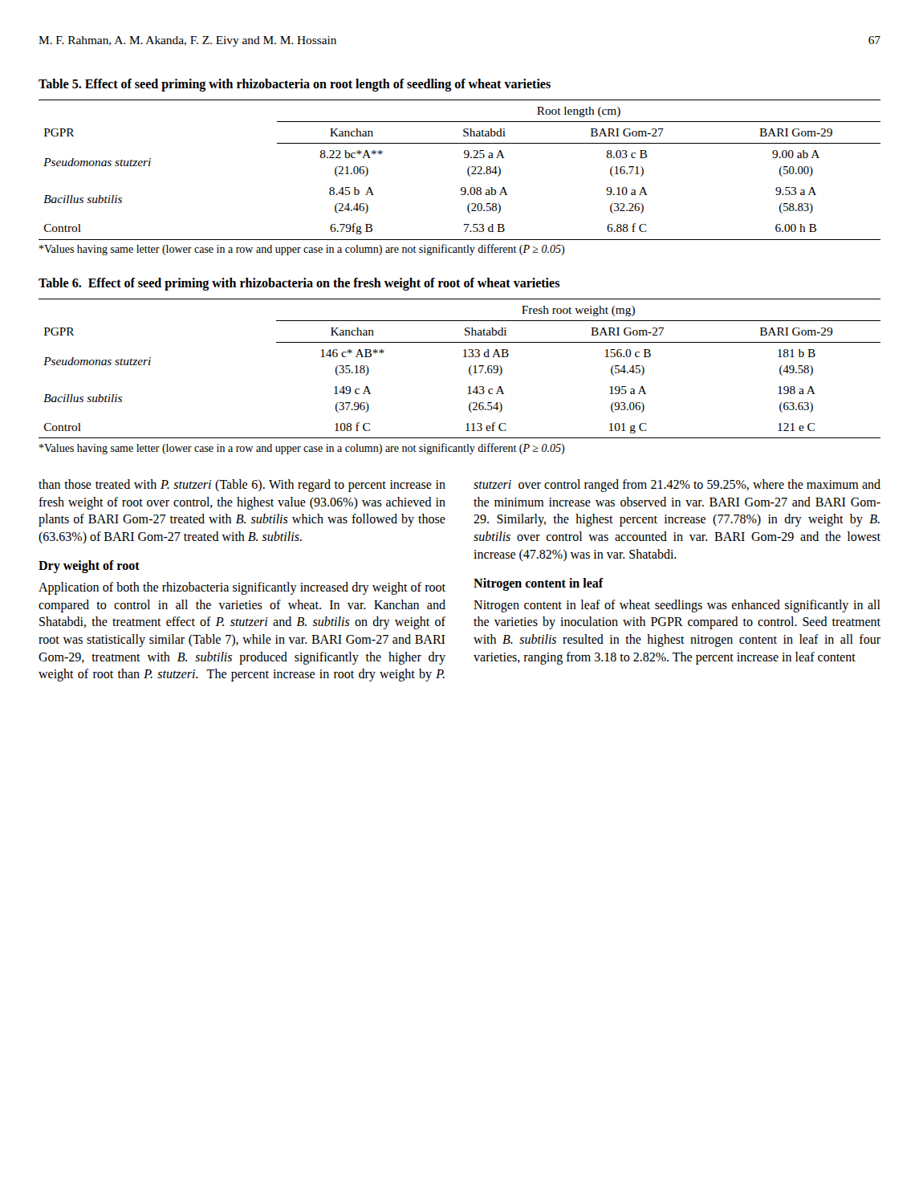M. F. Rahman, A. M. Akanda, F. Z. Eivy and M. M. Hossain 67
Table 5. Effect of seed priming with rhizobacteria on root length of seedling of wheat varieties
| PGPR | Root length (cm) |
| --- | --- |
| Kanchan | Shatabdi | BARI Gom-27 | BARI Gom-29 |
| Pseudomonas stutzeri | 8.22 bc*A** (21.06) | 9.25 a A (22.84) | 8.03 c B (16.71) | 9.00 ab A (50.00) |
| Bacillus subtilis | 8.45 b A (24.46) | 9.08 ab A (20.58) | 9.10 a A (32.26) | 9.53 a A (58.83) |
| Control | 6.79fg B | 7.53 d B | 6.88 f C | 6.00 h B |
*Values having same letter (lower case in a row and upper case in a column) are not significantly different (P ≥ 0.05)
Table 6. Effect of seed priming with rhizobacteria on the fresh weight of root of wheat varieties
| PGPR | Fresh root weight (mg) |
| --- | --- |
| Kanchan | Shatabdi | BARI Gom-27 | BARI Gom-29 |
| Pseudomonas stutzeri | 146 c* AB** (35.18) | 133 d AB (17.69) | 156.0 c B (54.45) | 181 b B (49.58) |
| Bacillus subtilis | 149 c A (37.96) | 143 c A (26.54) | 195 a A (93.06) | 198 a A (63.63) |
| Control | 108 f C | 113 ef C | 101 g C | 121 e C |
*Values having same letter (lower case in a row and upper case in a column) are not significantly different (P ≥ 0.05)
than those treated with P. stutzeri (Table 6). With regard to percent increase in fresh weight of root over control, the highest value (93.06%) was achieved in plants of BARI Gom-27 treated with B. subtilis which was followed by those (63.63%) of BARI Gom-27 treated with B. subtilis.
Dry weight of root
Application of both the rhizobacteria significantly increased dry weight of root compared to control in all the varieties of wheat. In var. Kanchan and Shatabdi, the treatment effect of P. stutzeri and B. subtilis on dry weight of root was statistically similar (Table 7), while in var. BARI Gom-27 and BARI Gom-29, treatment with B. subtilis produced significantly the higher dry weight of root than P. stutzeri. The percent increase in root dry weight by P. stutzeri over control ranged from 21.42% to 59.25%, where the maximum and the minimum increase was observed in var. BARI Gom-27 and BARI Gom-29. Similarly, the highest percent increase (77.78%) in dry weight by B. subtilis over control was accounted in var. BARI Gom-29 and the lowest increase (47.82%) was in var. Shatabdi.
Nitrogen content in leaf
Nitrogen content in leaf of wheat seedlings was enhanced significantly in all the varieties by inoculation with PGPR compared to control. Seed treatment with B. subtilis resulted in the highest nitrogen content in leaf in all four varieties, ranging from 3.18 to 2.82%. The percent increase in leaf content